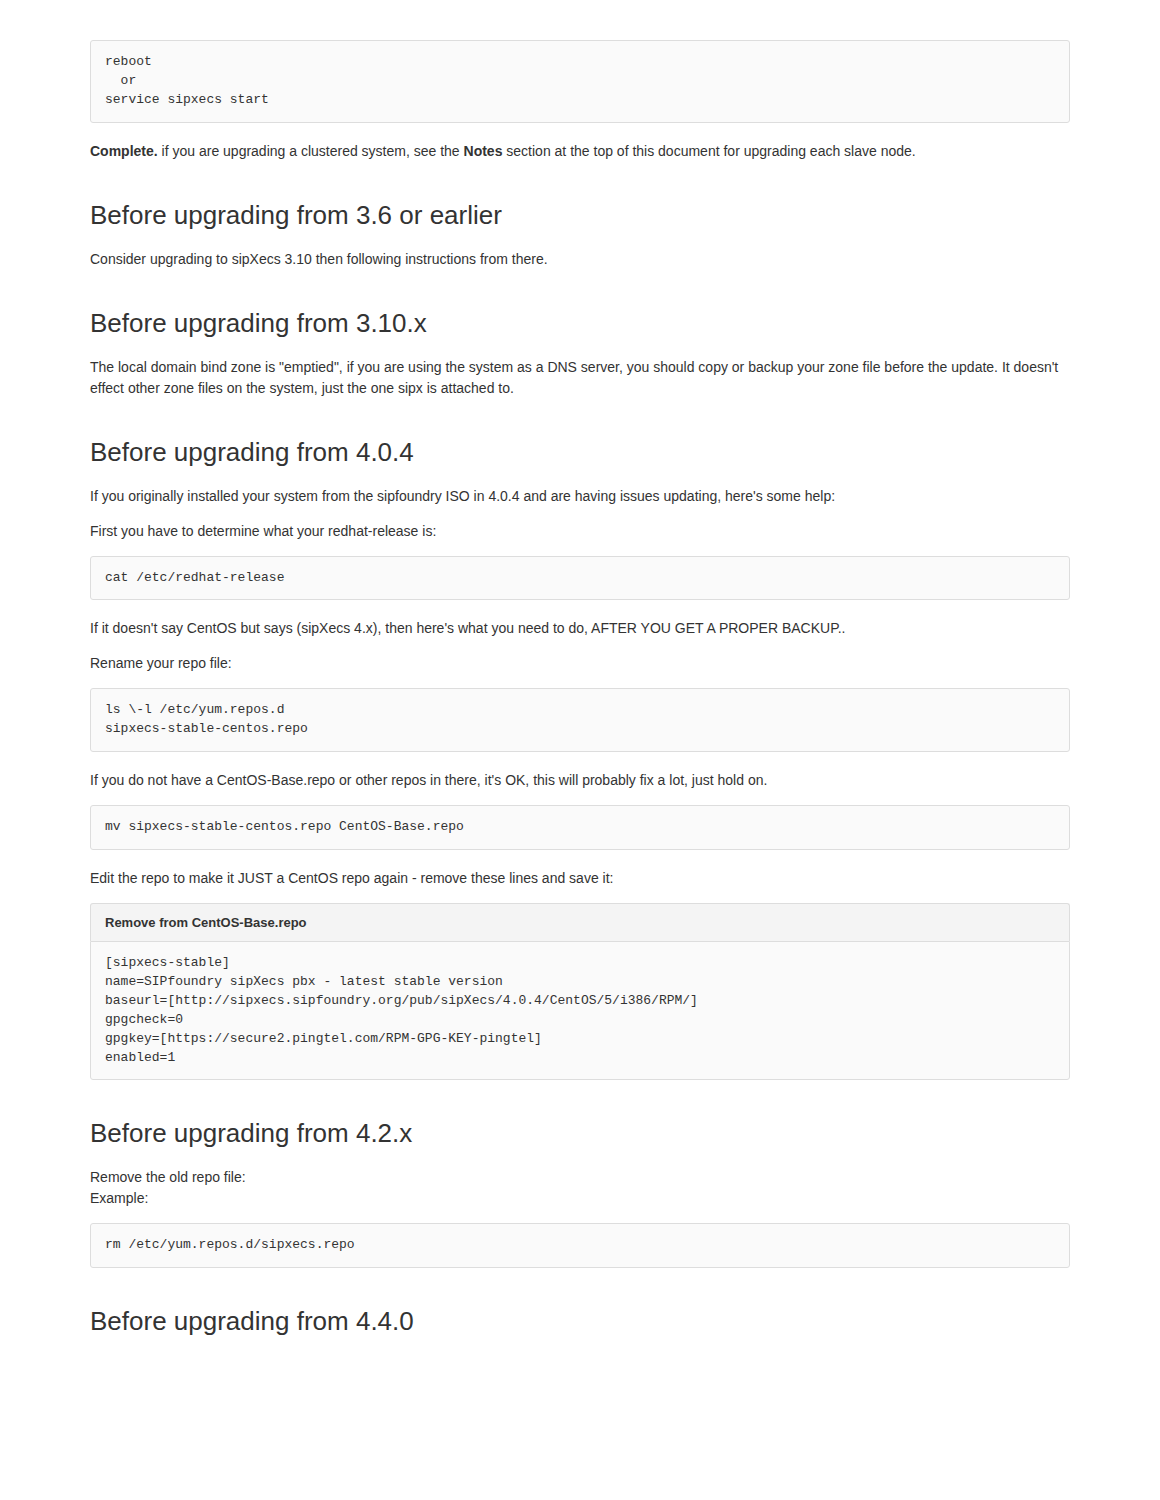reboot
  or
service sipxecs start
Complete. if you are upgrading a clustered system, see the Notes section at the top of this document for upgrading each slave node.
Before upgrading from 3.6 or earlier
Consider upgrading to sipXecs 3.10 then following instructions from there.
Before upgrading from 3.10.x
The local domain bind zone is "emptied", if you are using the system as a DNS server, you should copy or backup your zone file before the update. It doesn't effect other zone files on the system, just the one sipx is attached to.
Before upgrading from 4.0.4
If you originally installed your system from the sipfoundry ISO in 4.0.4 and are having issues updating, here's some help:
First you have to determine what your redhat-release is:
cat /etc/redhat-release
If it doesn't say CentOS but says (sipXecs 4.x), then here's what you need to do, AFTER YOU GET A PROPER BACKUP..
Rename your repo file:
ls \-l /etc/yum.repos.d
sipxecs-stable-centos.repo
If you do not have a CentOS-Base.repo or other repos in there, it's OK, this will probably fix a lot, just hold on.
mv sipxecs-stable-centos.repo CentOS-Base.repo
Edit the repo to make it JUST a CentOS repo again - remove these lines and save it:
Remove from CentOS-Base.repo
[sipxecs-stable]
name=SIPfoundry sipXecs pbx - latest stable version
baseurl=[http://sipxecs.sipfoundry.org/pub/sipXecs/4.0.4/CentOS/5/i386/RPM/]
gpgcheck=0
gpgkey=[https://secure2.pingtel.com/RPM-GPG-KEY-pingtel]
enabled=1
Before upgrading from 4.2.x
Remove the old repo file:
Example:
rm /etc/yum.repos.d/sipxecs.repo
Before upgrading from 4.4.0